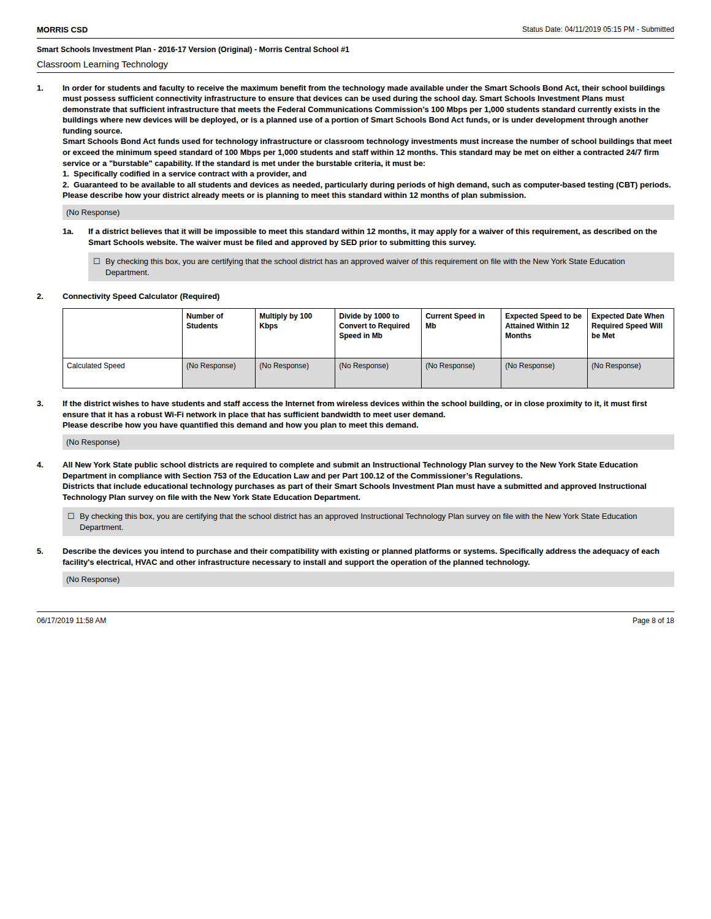MORRIS CSD
Status Date: 04/11/2019 05:15 PM - Submitted
Smart Schools Investment Plan - 2016-17 Version (Original) - Morris Central School #1
Classroom Learning Technology
1.
In order for students and faculty to receive the maximum benefit from the technology made available under the Smart Schools Bond Act, their school buildings must possess sufficient connectivity infrastructure to ensure that devices can be used during the school day. Smart Schools Investment Plans must demonstrate that sufficient infrastructure that meets the Federal Communications Commission’s 100 Mbps per 1,000 students standard currently exists in the buildings where new devices will be deployed, or is a planned use of a portion of Smart Schools Bond Act funds, or is under development through another funding source.
Smart Schools Bond Act funds used for technology infrastructure or classroom technology investments must increase the number of school buildings that meet or exceed the minimum speed standard of 100 Mbps per 1,000 students and staff within 12 months. This standard may be met on either a contracted 24/7 firm service or a "burstable" capability. If the standard is met under the burstable criteria, it must be:
1. Specifically codified in a service contract with a provider, and
2. Guaranteed to be available to all students and devices as needed, particularly during periods of high demand, such as computer-based testing (CBT) periods.
Please describe how your district already meets or is planning to meet this standard within 12 months of plan submission.
(No Response)
1a.
If a district believes that it will be impossible to meet this standard within 12 months, it may apply for a waiver of this requirement, as described on the Smart Schools website. The waiver must be filed and approved by SED prior to submitting this survey.
☐ By checking this box, you are certifying that the school district has an approved waiver of this requirement on file with the New York State Education Department.
2.
Connectivity Speed Calculator (Required)
| | Number of Students | Multiply by 100 Kbps | Divide by 1000 to Convert to Required Speed in Mb | Current Speed in Mb | Expected Speed to be Attained Within 12 Months | Expected Date When Required Speed Will be Met |
| --- | --- | --- | --- | --- | --- | --- |
| Calculated Speed | (No Response) | (No Response) | (No Response) | (No Response) | (No Response) | (No Response) |
3.
If the district wishes to have students and staff access the Internet from wireless devices within the school building, or in close proximity to it, it must first ensure that it has a robust Wi-Fi network in place that has sufficient bandwidth to meet user demand.
Please describe how you have quantified this demand and how you plan to meet this demand.
(No Response)
4.
All New York State public school districts are required to complete and submit an Instructional Technology Plan survey to the New York State Education Department in compliance with Section 753 of the Education Law and per Part 100.12 of the Commissioner’s Regulations.
Districts that include educational technology purchases as part of their Smart Schools Investment Plan must have a submitted and approved Instructional Technology Plan survey on file with the New York State Education Department.
☐ By checking this box, you are certifying that the school district has an approved Instructional Technology Plan survey on file with the New York State Education Department.
5.
Describe the devices you intend to purchase and their compatibility with existing or planned platforms or systems. Specifically address the adequacy of each facility's electrical, HVAC and other infrastructure necessary to install and support the operation of the planned technology.
(No Response)
06/17/2019 11:58 AM
Page 8 of 18